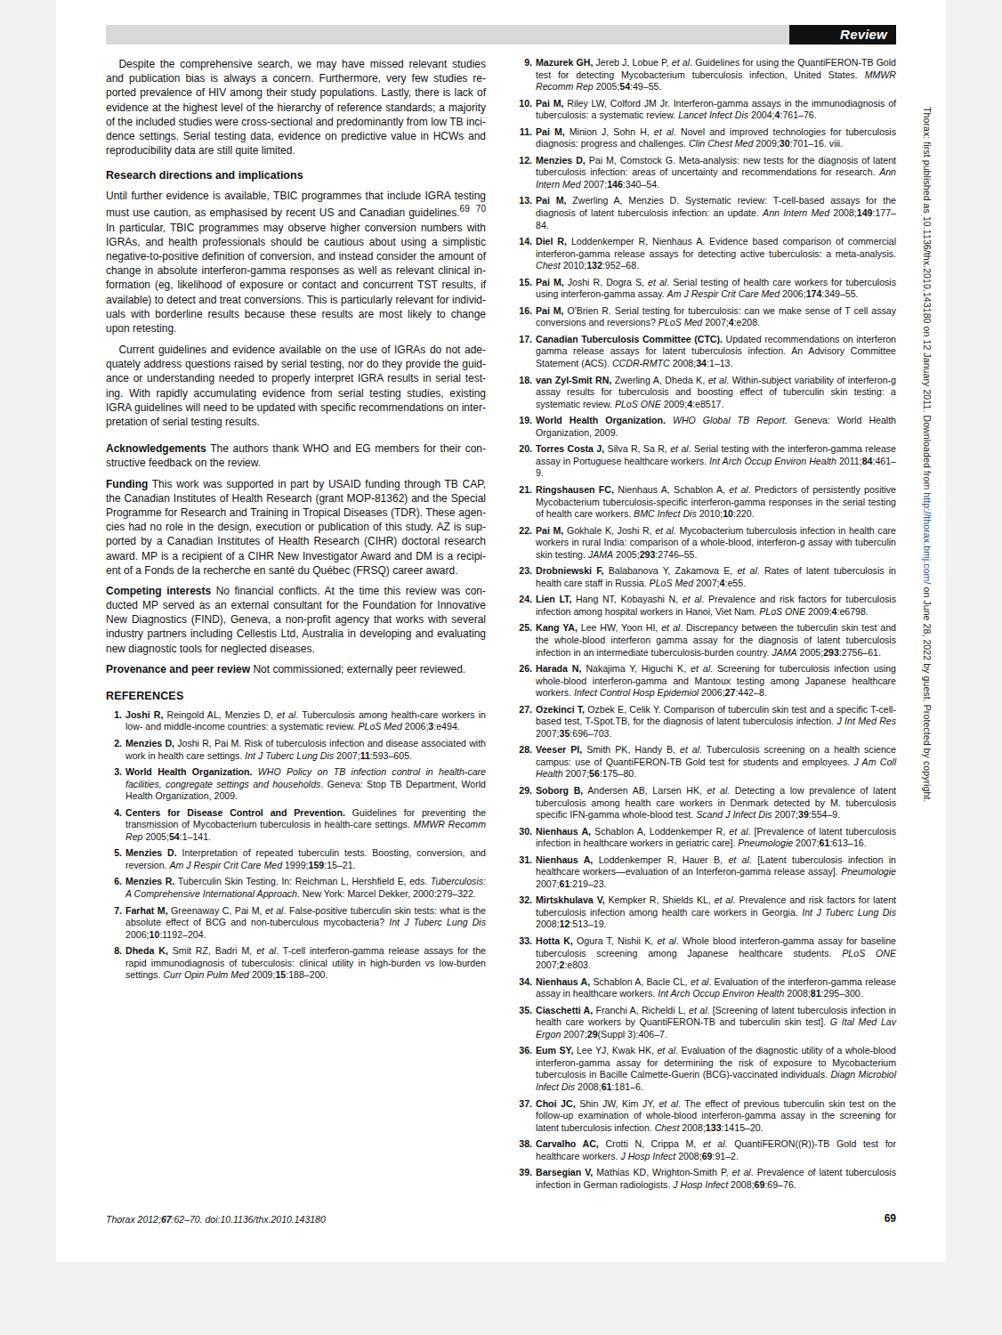Review
Despite the comprehensive search, we may have missed relevant studies and publication bias is always a concern. Furthermore, very few studies reported prevalence of HIV among their study populations. Lastly, there is lack of evidence at the highest level of the hierarchy of reference standards; a majority of the included studies were cross-sectional and predominantly from low TB incidence settings. Serial testing data, evidence on predictive value in HCWs and reproducibility data are still quite limited.
Research directions and implications
Until further evidence is available, TBIC programmes that include IGRA testing must use caution, as emphasised by recent US and Canadian guidelines.69 70 In particular, TBIC programmes may observe higher conversion numbers with IGRAs, and health professionals should be cautious about using a simplistic negative-to-positive definition of conversion, and instead consider the amount of change in absolute interferon-gamma responses as well as relevant clinical information (eg, likelihood of exposure or contact and concurrent TST results, if available) to detect and treat conversions. This is particularly relevant for individuals with borderline results because these results are most likely to change upon retesting.
Current guidelines and evidence available on the use of IGRAs do not adequately address questions raised by serial testing, nor do they provide the guidance or understanding needed to properly interpret IGRA results in serial testing. With rapidly accumulating evidence from serial testing studies, existing IGRA guidelines will need to be updated with specific recommendations on interpretation of serial testing results.
Acknowledgements The authors thank WHO and EG members for their constructive feedback on the review.
Funding This work was supported in part by USAID funding through TB CAP, the Canadian Institutes of Health Research (grant MOP-81362) and the Special Programme for Research and Training in Tropical Diseases (TDR). These agencies had no role in the design, execution or publication of this study. AZ is supported by a Canadian Institutes of Health Research (CIHR) doctoral research award. MP is a recipient of a CIHR New Investigator Award and DM is a recipient of a Fonds de la recherche en santé du Québec (FRSQ) career award.
Competing interests No financial conflicts. At the time this review was conducted MP served as an external consultant for the Foundation for Innovative New Diagnostics (FIND), Geneva, a non-profit agency that works with several industry partners including Cellestis Ltd, Australia in developing and evaluating new diagnostic tools for neglected diseases.
Provenance and peer review Not commissioned; externally peer reviewed.
REFERENCES
Joshi R, Reingold AL, Menzies D, et al. Tuberculosis among health-care workers in low- and middle-income countries: a systematic review. PLoS Med 2006;3:e494.
Menzies D, Joshi R, Pai M. Risk of tuberculosis infection and disease associated with work in health care settings. Int J Tuberc Lung Dis 2007;11:593–605.
World Health Organization. WHO Policy on TB infection control in health-care facilities, congregate settings and households. Geneva: Stop TB Department, World Health Organization, 2009.
Centers for Disease Control and Prevention. Guidelines for preventing the transmission of Mycobacterium tuberculosis in health-care settings. MMWR Recomm Rep 2005;54:1–141.
Menzies D. Interpretation of repeated tuberculin tests. Boosting, conversion, and reversion. Am J Respir Crit Care Med 1999;159:15–21.
Menzies R. Tuberculin Skin Testing. In: Reichman L, Hershfield E, eds. Tuberculosis: A Comprehensive International Approach. New York: Marcel Dekker, 2000:279–322.
Farhat M, Greenaway C, Pai M, et al. False-positive tuberculin skin tests: what is the absolute effect of BCG and non-tuberculous mycobacteria? Int J Tuberc Lung Dis 2006;10:1192–204.
Dheda K, Smit RZ, Badri M, et al. T-cell interferon-gamma release assays for the rapid immunodiagnosis of tuberculosis: clinical utility in high-burden vs low-burden settings. Curr Opin Pulm Med 2009;15:188–200.
Mazurek GH, Jereb J, Lobue P, et al. Guidelines for using the QuantiFERON-TB Gold test for detecting Mycobacterium tuberculosis infection, United States. MMWR Recomm Rep 2005;54:49–55.
Pai M, Riley LW, Colford JM Jr. Interferon-gamma assays in the immunodiagnosis of tuberculosis: a systematic review. Lancet Infect Dis 2004;4:761–76.
Pai M, Minion J, Sohn H, et al. Novel and improved technologies for tuberculosis diagnosis: progress and challenges. Clin Chest Med 2009;30:701–16. viii.
Menzies D, Pai M, Comstock G. Meta-analysis: new tests for the diagnosis of latent tuberculosis infection: areas of uncertainty and recommendations for research. Ann Intern Med 2007;146:340–54.
Pai M, Zwerling A, Menzies D. Systematic review: T-cell-based assays for the diagnosis of latent tuberculosis infection: an update. Ann Intern Med 2008;149:177–84.
Diel R, Loddenkemper R, Nienhaus A. Evidence based comparison of commercial interferon-gamma release assays for detecting active tuberculosis: a meta-analysis. Chest 2010;132:952–68.
Pai M, Joshi R, Dogra S, et al. Serial testing of health care workers for tuberculosis using interferon-gamma assay. Am J Respir Crit Care Med 2006;174:349–55.
Pai M, O'Brien R. Serial testing for tuberculosis: can we make sense of T cell assay conversions and reversions? PLoS Med 2007;4:e208.
Canadian Tuberculosis Committee (CTC). Updated recommendations on interferon gamma release assays for latent tuberculosis infection. An Advisory Committee Statement (ACS). CCDR-RMTC 2008;34:1–13.
van Zyl-Smit RN, Zwerling A, Dheda K, et al. Within-subject variability of interferon-g assay results for tuberculosis and boosting effect of tuberculin skin testing: a systematic review. PLoS ONE 2009;4:e8517.
World Health Organization. WHO Global TB Report. Geneva: World Health Organization, 2009.
Torres Costa J, Silva R, Sa R, et al. Serial testing with the interferon-gamma release assay in Portuguese healthcare workers. Int Arch Occup Environ Health 2011;84:461–9.
Ringshausen FC, Nienhaus A, Schablon A, et al. Predictors of persistently positive Mycobacterium tuberculosis-specific interferon-gamma responses in the serial testing of health care workers. BMC Infect Dis 2010;10:220.
Pai M, Gokhale K, Joshi R, et al. Mycobacterium tuberculosis infection in health care workers in rural India: comparison of a whole-blood, interferon-g assay with tuberculin skin testing. JAMA 2005;293:2746–55.
Drobniewski F, Balabanova Y, Zakamova E, et al. Rates of latent tuberculosis in health care staff in Russia. PLoS Med 2007;4:e55.
Lien LT, Hang NT, Kobayashi N, et al. Prevalence and risk factors for tuberculosis infection among hospital workers in Hanoi, Viet Nam. PLoS ONE 2009;4:e6798.
Kang YA, Lee HW, Yoon HI, et al. Discrepancy between the tuberculin skin test and the whole-blood interferon gamma assay for the diagnosis of latent tuberculosis infection in an intermediate tuberculosis-burden country. JAMA 2005;293:2756–61.
Harada N, Nakajima Y, Higuchi K, et al. Screening for tuberculosis infection using whole-blood interferon-gamma and Mantoux testing among Japanese healthcare workers. Infect Control Hosp Epidemiol 2006;27:442–8.
Ozekinci T, Ozbek E, Celik Y. Comparison of tuberculin skin test and a specific T-cell-based test, T-Spot.TB, for the diagnosis of latent tuberculosis infection. J Int Med Res 2007;35:696–703.
Veeser PI, Smith PK, Handy B, et al. Tuberculosis screening on a health science campus: use of QuantiFERON-TB Gold test for students and employees. J Am Coll Health 2007;56:175–80.
Soborg B, Andersen AB, Larsen HK, et al. Detecting a low prevalence of latent tuberculosis among health care workers in Denmark detected by M. tuberculosis specific IFN-gamma whole-blood test. Scand J Infect Dis 2007;39:554–9.
Nienhaus A, Schablon A, Loddenkemper R, et al. [Prevalence of latent tuberculosis infection in healthcare workers in geriatric care]. Pneumologie 2007;61:613–16.
Nienhaus A, Loddenkemper R, Hauer B, et al. [Latent tuberculosis infection in healthcare workers—evaluation of an Interferon-gamma release assay]. Pneumologie 2007;61:219–23.
Mirtskhulava V, Kempker R, Shields KL, et al. Prevalence and risk factors for latent tuberculosis infection among health care workers in Georgia. Int J Tuberc Lung Dis 2008;12:513–19.
Hotta K, Ogura T, Nishii K, et al. Whole blood interferon-gamma assay for baseline tuberculosis screening among Japanese healthcare students. PLoS ONE 2007;2:e803.
Nienhaus A, Schablon A, Bacle CL, et al. Evaluation of the interferon-gamma release assay in healthcare workers. Int Arch Occup Environ Health 2008;81:295–300.
Ciaschetti A, Franchi A, Richeldi L, et al. [Screening of latent tuberculosis infection in health care workers by QuantiFERON-TB and tuberculin skin test]. G Ital Med Lav Ergon 2007;29(Suppl 3):406–7.
Eum SY, Lee YJ, Kwak HK, et al. Evaluation of the diagnostic utility of a whole-blood interferon-gamma assay for determining the risk of exposure to Mycobacterium tuberculosis in Bacille Calmette-Guerin (BCG)-vaccinated individuals. Diagn Microbiol Infect Dis 2008;61:181–6.
Choi JC, Shin JW, Kim JY, et al. The effect of previous tuberculin skin test on the follow-up examination of whole-blood interferon-gamma assay in the screening for latent tuberculosis infection. Chest 2008;133:1415–20.
Carvalho AC, Crotti N, Crippa M, et al. QuantiFERON((R))-TB Gold test for healthcare workers. J Hosp Infect 2008;69:91–2.
Barsegian V, Mathias KD, Wrighton-Smith P, et al. Prevalence of latent tuberculosis infection in German radiologists. J Hosp Infect 2008;69:69–76.
Thorax 2012;67:62–70. doi:10.1136/thx.2010.143180
69
Thorax: first published as 10.1136/thx.2010.143180 on 12 January 2011. Downloaded from http://thorax.bmj.com/ on June 28, 2022 by guest. Protected by copyright.